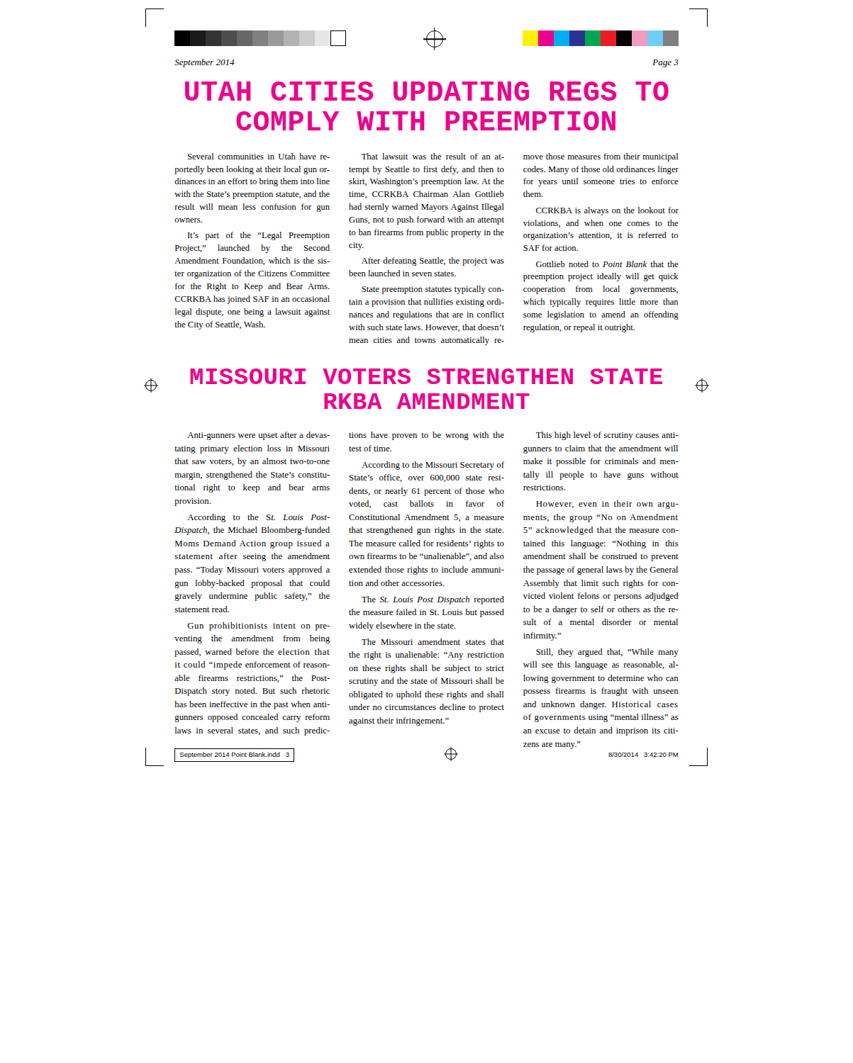September 2014 Page 3
Utah Cities Updating Regs to
Comply With Preemption
Several communities in Utah have reportedly been looking at their local gun ordinances in an effort to bring them into line with the State’s preemption statute, and the result will mean less confusion for gun owners.
It’s part of the “Legal Preemption Project,” launched by the Second Amendment Foundation, which is the sister organization of the Citizens Committee for the Right to Keep and Bear Arms. CCRKBA has joined SAF in an occasional legal dispute, one being a lawsuit against the City of Seattle, Wash.
That lawsuit was the result of an attempt by Seattle to first defy, and then to skirt, Washington’s preemption law. At the time, CCRKBA Chairman Alan Gottlieb had sternly warned Mayors Against Illegal Guns, not to push forward with an attempt to ban firearms from public property in the city.
After defeating Seattle, the project was been launched in seven states.
State preemption statutes typically contain a provision that nullifies existing ordinances and regulations that are in conflict with such state laws. However, that doesn’t mean cities and towns automatically remove those measures from their municipal codes. Many of those old ordinances linger for years until someone tries to enforce them.
CCRKBA is always on the lookout for violations, and when one comes to the organization’s attention, it is referred to SAF for action.
Gottlieb noted to Point Blank that the preemption project ideally will get quick cooperation from local governments, which typically requires little more than some legislation to amend an offending regulation, or repeal it outright.
Missouri Voters Strengthen State
RKBA Amendment
Anti-gunners were upset after a devastating primary election loss in Missouri that saw voters, by an almost two-to-one margin, strengthened the State’s constitutional right to keep and bear arms provision.
According to the St. Louis Post-Dispatch, the Michael Bloomberg-funded Moms Demand Action group issued a statement after seeing the amendment pass. “Today Missouri voters approved a gun lobby-backed proposal that could gravely undermine public safety,” the statement read.
Gun prohibitionists intent on preventing the amendment from being passed, warned before the election that it could “impede enforcement of reasonable firearms restrictions,” the Post-Dispatch story noted. But such rhetoric has been ineffective in the past when anti-gunners opposed concealed carry reform laws in several states, and such predictions have proven to be wrong with the test of time.
According to the Missouri Secretary of State’s office, over 600,000 state residents, or nearly 61 percent of those who voted, cast ballots in favor of Constitutional Amendment 5, a measure that strengthened gun rights in the state. The measure called for residents’ rights to own firearms to be “unalienable”, and also extended those rights to include ammunition and other accessories.
The St. Louis Post Dispatch reported the measure failed in St. Louis but passed widely elsewhere in the state.
The Missouri amendment states that the right is unalienable: “Any restriction on these rights shall be subject to strict scrutiny and the state of Missouri shall be obligated to uphold these rights and shall under no circumstances decline to protect against their infringement.”
This high level of scrutiny causes anti-gunners to claim that the amendment will make it possible for criminals and mentally ill people to have guns without restrictions.
However, even in their own arguments, the group “No on Amendment 5” acknowledged that the measure contained this language: “Nothing in this amendment shall be construed to prevent the passage of general laws by the General Assembly that limit such rights for convicted violent felons or persons adjudged to be a danger to self or others as the result of a mental disorder or mental infirmity.”
Still, they argued that, “While many will see this language as reasonable, allowing government to determine who can possess firearms is fraught with unseen and unknown danger. Historical cases of governments using “mental illness” as an excuse to detain and imprison its citizens are many.”
September 2014 Point Blank.indd 3 8/30/2014 3:42:20 PM